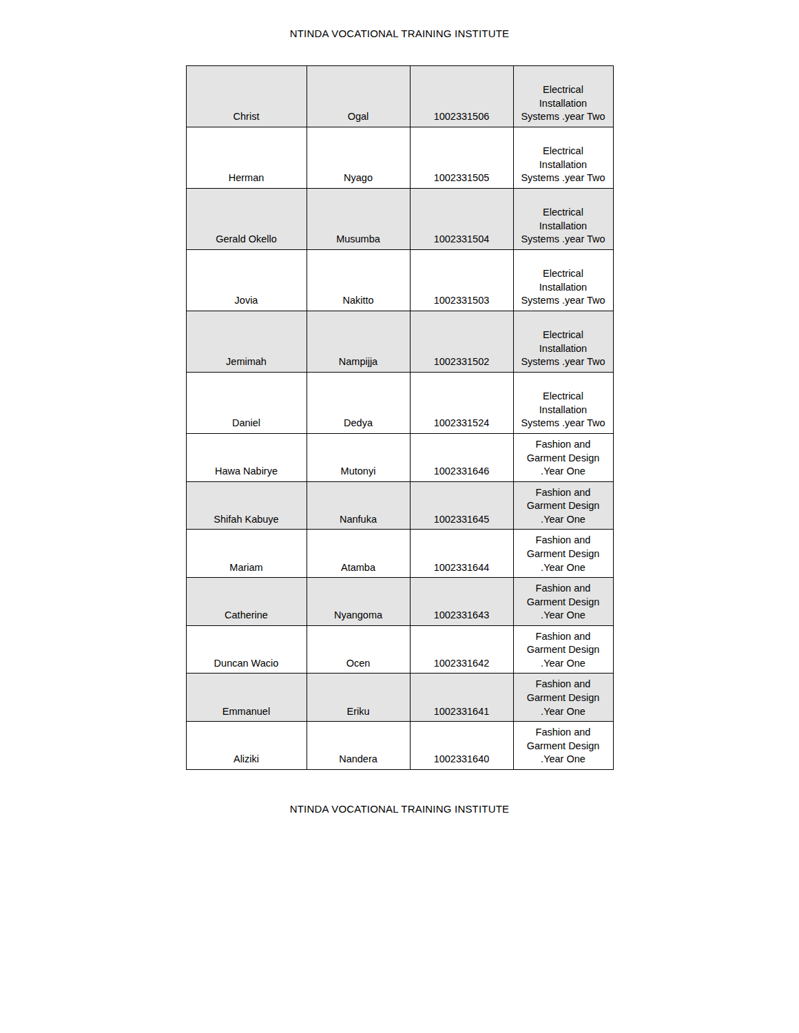NTINDA VOCATIONAL TRAINING INSTITUTE
| Christ | Ogal | 1002331506 | Electrical Installation Systems .year Two |
| Herman | Nyago | 1002331505 | Electrical Installation Systems .year Two |
| Gerald Okello | Musumba | 1002331504 | Electrical Installation Systems .year Two |
| Jovia | Nakitto | 1002331503 | Electrical Installation Systems .year Two |
| Jemimah | Nampijja | 1002331502 | Electrical Installation Systems .year Two |
| Daniel | Dedya | 1002331524 | Electrical Installation Systems .year Two |
| Hawa Nabirye | Mutonyi | 1002331646 | Fashion and Garment Design .Year One |
| Shifah Kabuye | Nanfuka | 1002331645 | Fashion and Garment Design .Year One |
| Mariam | Atamba | 1002331644 | Fashion and Garment Design .Year One |
| Catherine | Nyangoma | 1002331643 | Fashion and Garment Design .Year One |
| Duncan Wacio | Ocen | 1002331642 | Fashion and Garment Design .Year One |
| Emmanuel | Eriku | 1002331641 | Fashion and Garment Design .Year One |
| Aliziki | Nandera | 1002331640 | Fashion and Garment Design .Year One |
NTINDA VOCATIONAL TRAINING INSTITUTE